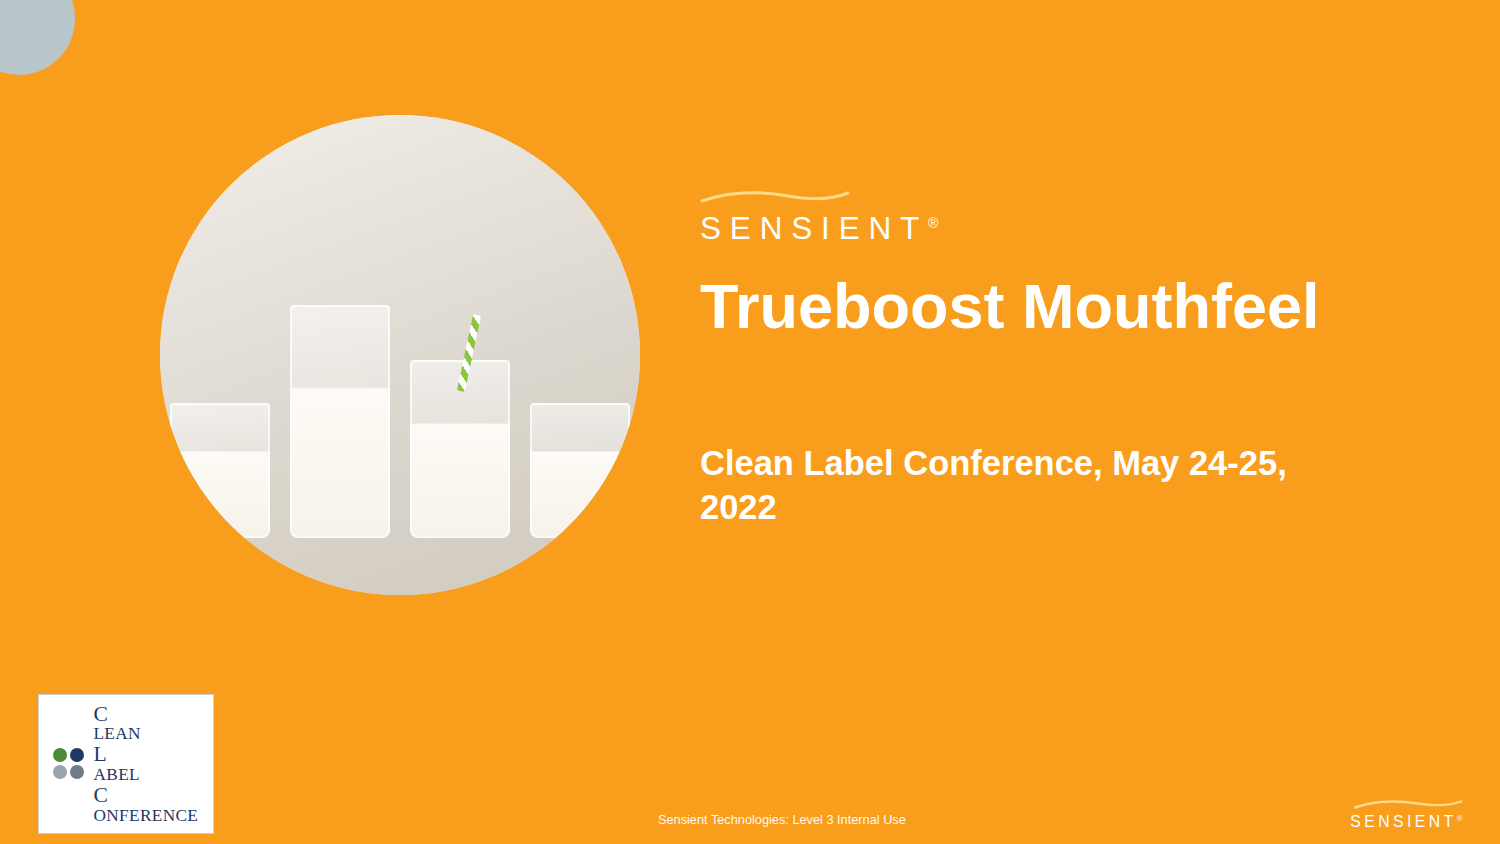Sensient®
Trueboost Mouthfeel
Clean Label Conference, May 24-25, 2022
Clean Label Conference
Sensient Technologies: Level 3 Internal Use
Sensient®